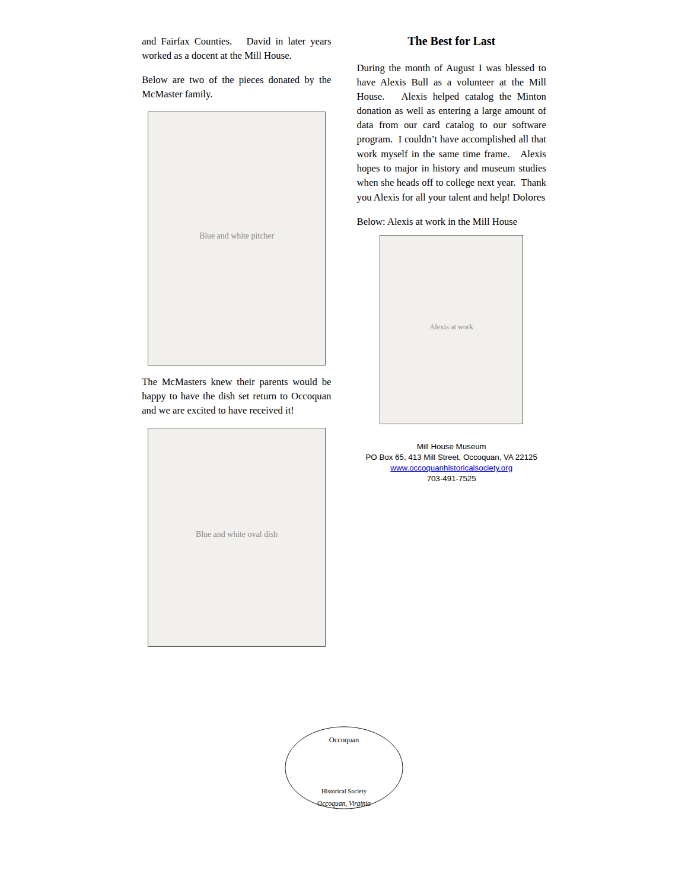and Fairfax Counties. David in later years worked as a docent at the Mill House.
Below are two of the pieces donated by the McMaster family.
The McMasters knew their parents would be happy to have the dish set return to Occoquan and we are excited to have received it!
The Best for Last
During the month of August I was blessed to have Alexis Bull as a volunteer at the Mill House. Alexis helped catalog the Minton donation as well as entering a large amount of data from our card catalog to our software program. I couldn’t have accomplished all that work myself in the same time frame. Alexis hopes to major in history and museum studies when she heads off to college next year. Thank you Alexis for all your talent and help! Dolores
Below: Alexis at work in the Mill House
Mill House Museum
PO Box 65, 413 Mill Street, Occoquan, VA 22125
www.occoquanhistoricalsociety.org
703-491-7525